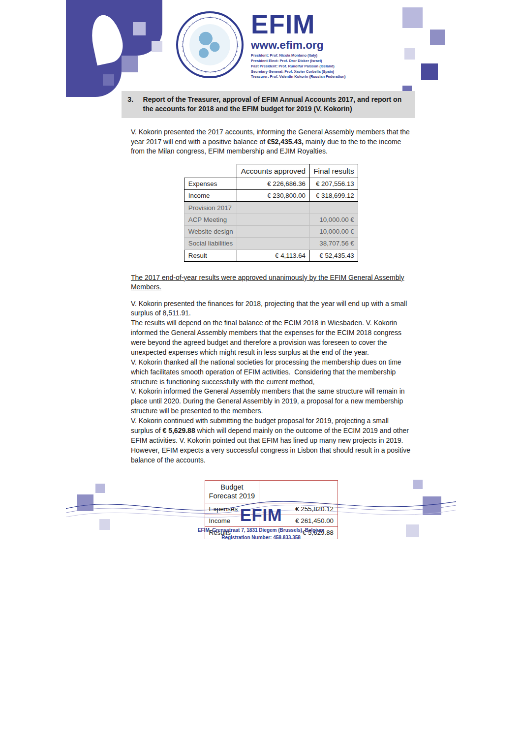E u r o p e a n F e d e r a t i o n o f I n t e r n a l M e d i c i n e
EFIM
www.efim.org
President: Prof. Nicola Montano (Italy)
President Elect: Prof. Dror Dicker (Israel)
Past President: Prof. Runolfur Palsson (Iceland)
Secretary General: Prof. Xavier Corbella (Spain)
Treasurer: Prof. Valentin Kokorin (Russian Federation)
| 3. | Report of the Treasurer, approval of EFIM Annual Accounts 2017, and report on the accounts for 2018 and the EFIM budget for 2019 (V. Kokorin) |
V. Kokorin presented the 2017 accounts, informing the General Assembly members that the year 2017 will end with a positive balance of €52,435.43, mainly due to the to the income from the Milan congress, EFIM membership and EJIM Royalties.
| | Accounts approved | Final results |
| --- | --- | --- |
| Expenses | € 226,686.36 | € 207,556.13 |
| Income | € 230,800.00 | € 318,699.12 |
| Provision 2017 | | |
| ACP Meeting | | 10,000.00 € |
| Website design | | 10,000.00 € |
| Social liabilities | | 38,707.56 € |
| Result | € 4,113.64 | € 52,435.43 |
The 2017 end-of-year results were approved unanimously by the EFIM General Assembly Members.
V. Kokorin presented the finances for 2018, projecting that the year will end up with a small surplus of 8,511.91.
The results will depend on the final balance of the ECIM 2018 in Wiesbaden. V. Kokorin informed the General Assembly members that the expenses for the ECIM 2018 congress were beyond the agreed budget and therefore a provision was foreseen to cover the unexpected expenses which might result in less surplus at the end of the year.
V. Kokorin thanked all the national societies for processing the membership dues on time which facilitates smooth operation of EFIM activities. Considering that the membership structure is functioning successfully with the current method,
V. Kokorin informed the General Assembly members that the same structure will remain in place until 2020. During the General Assembly in 2019, a proposal for a new membership structure will be presented to the members.
V. Kokorin continued with submitting the budget proposal for 2019, projecting a small surplus of € 5,629.88 which will depend mainly on the outcome of the ECIM 2019 and other EFIM activities. V. Kokorin pointed out that EFIM has lined up many new projects in 2019. However, EFIM expects a very successful congress in Lisbon that should result in a positive balance of the accounts.
| Budget Forecast 2019 | |
| Expenses | € 255,820.12 |
| Income | € 261,450.00 |
| Results | € 5,629.88 |
EFIM
EFIM, Grensstraat 7, 1831 Diegem (Brussels), Belgium
Registration Number: 458.833.358